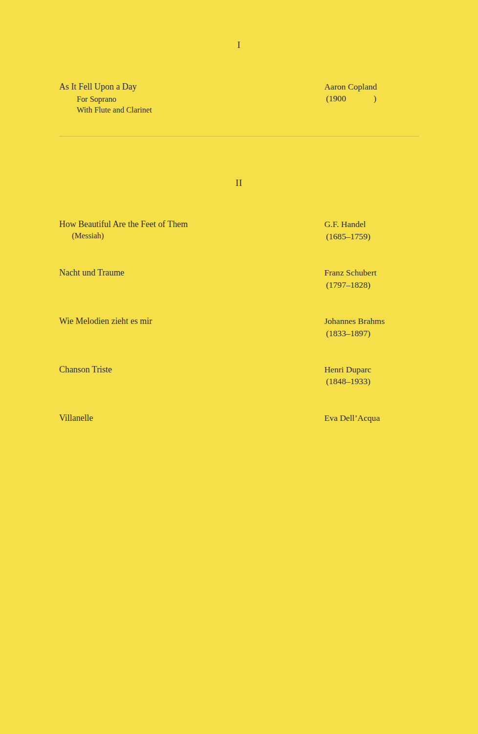I
As It Fell Upon a Day
For Soprano
With Flute and Clarinet
Aaron Copland (1900 )
II
How Beautiful Are the Feet of Them
(Messiah)
G.F. Handel (1685–1759)
Nacht und Traume
Franz Schubert (1797–1828)
Wie Melodien zieht es mir
Johannes Brahms (1833–1897)
Chanson Triste
Henri Duparc (1848–1933)
Villanelle
Eva Dell’Acqua